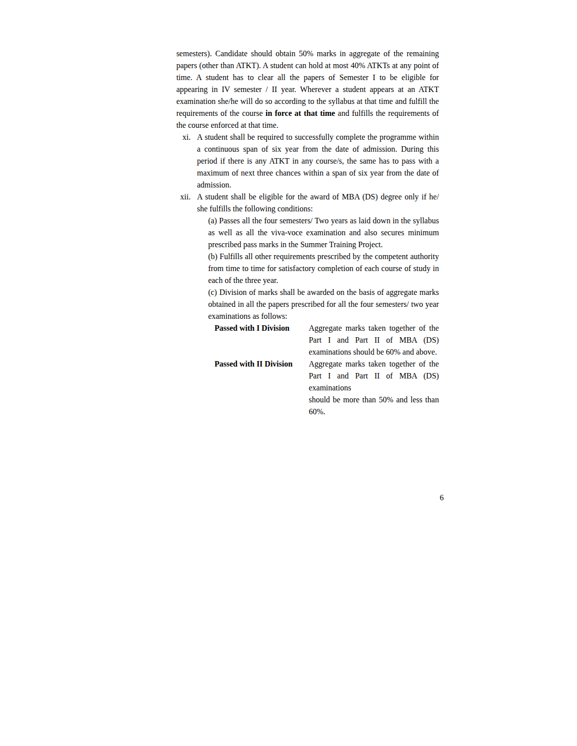semesters). Candidate should obtain 50% marks in aggregate of the remaining papers (other than ATKT). A student can hold at most 40% ATKTs at any point of time. A student has to clear all the papers of Semester I to be eligible for appearing in IV semester / II year. Wherever a student appears at an ATKT examination she/he will do so according to the syllabus at that time and fulfill the requirements of the course in force at that time and fulfills the requirements of the course enforced at that time.
xi. A student shall be required to successfully complete the programme within a continuous span of six year from the date of admission. During this period if there is any ATKT in any course/s, the same has to pass with a maximum of next three chances within a span of six year from the date of admission.
xii. A student shall be eligible for the award of MBA (DS) degree only if he/ she fulfills the following conditions:
(a) Passes all the four semesters/ Two years as laid down in the syllabus as well as all the viva-voce examination and also secures minimum prescribed pass marks in the Summer Training Project.
(b) Fulfills all other requirements prescribed by the competent authority from time to time for satisfactory completion of each course of study in each of the three year.
(c) Division of marks shall be awarded on the basis of aggregate marks obtained in all the papers prescribed for all the four semesters/ two year examinations as follows:
| Passed with I Division | Aggregate marks taken together of the Part I and Part II of MBA (DS) examinations should be 60% and above. |
| Passed with II Division | Aggregate marks taken together of the Part I and Part II of MBA (DS) examinations should be more than 50% and less than 60%. |
6